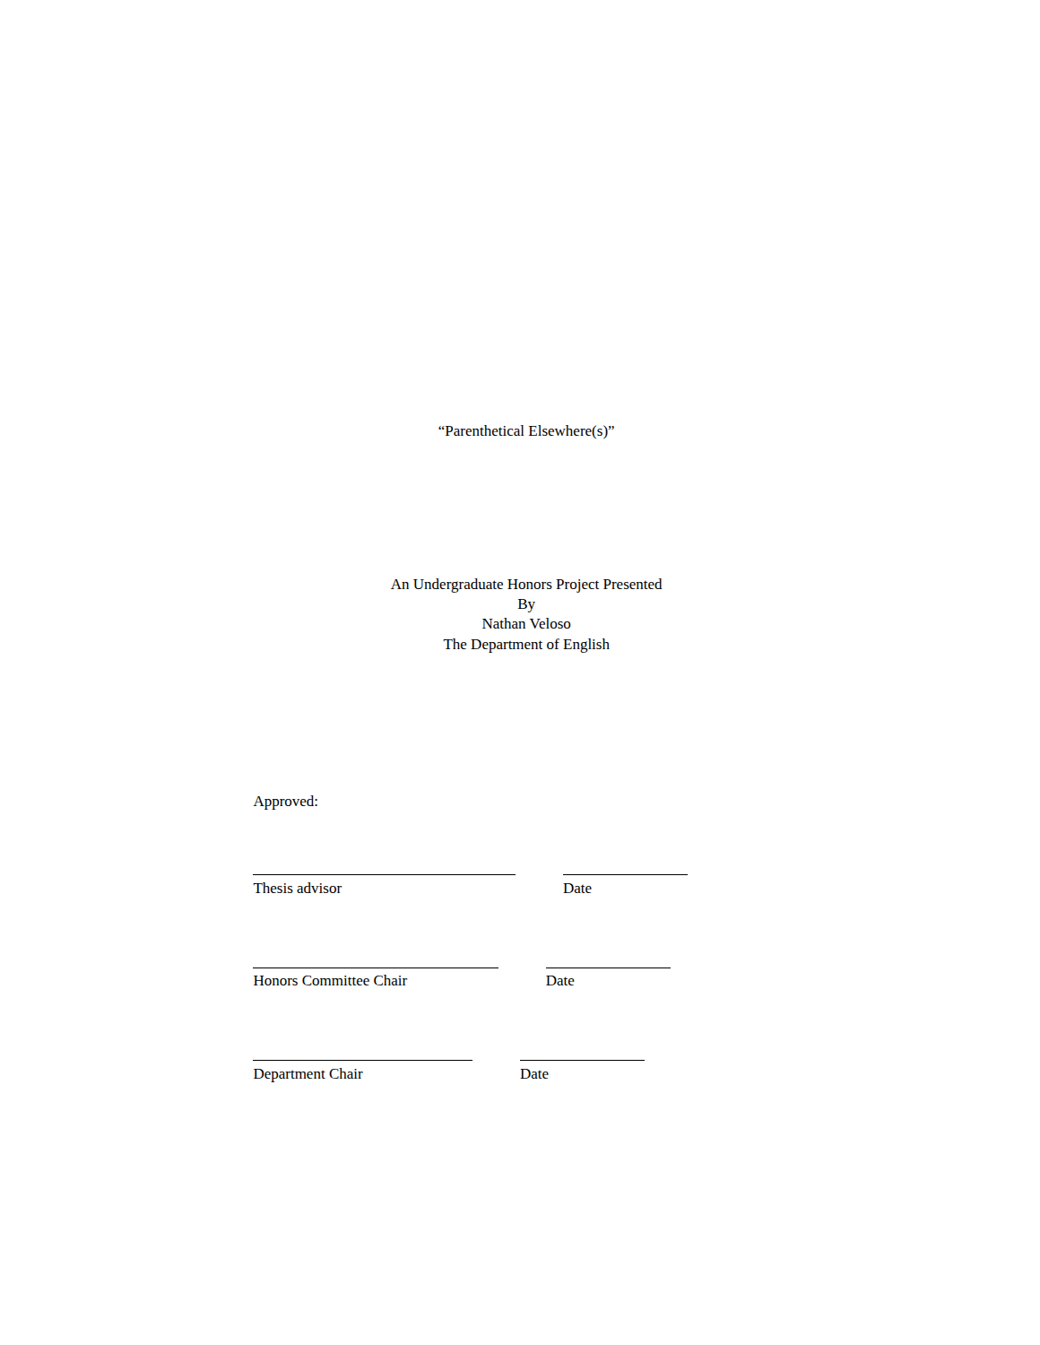“Parenthetical Elsewhere(s)”
An Undergraduate Honors Project Presented
By
Nathan Veloso
The Department of English
Approved:
Thesis advisor
Date
Honors Committee Chair
Date
Department Chair
Date